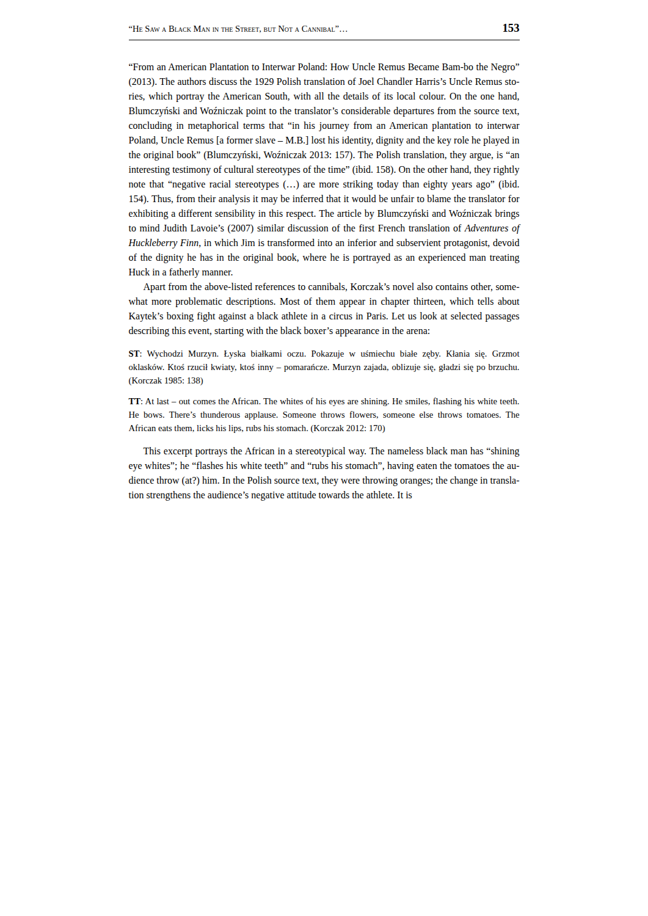“He Saw a Black Man in the Street, but Not a Cannibal”… 153
“From an American Plantation to Interwar Poland: How Uncle Remus Became Bam-bo the Negro” (2013). The authors discuss the 1929 Polish translation of Joel Chandler Harris’s Uncle Remus stories, which portray the American South, with all the details of its local colour. On the one hand, Blumczyński and Woźniczak point to the translator’s considerable departures from the source text, concluding in metaphorical terms that “in his journey from an American plantation to interwar Poland, Uncle Remus [a former slave – M.B.] lost his identity, dignity and the key role he played in the original book” (Blumczyński, Woźniczak 2013: 157). The Polish translation, they argue, is “an interesting testimony of cultural stereotypes of the time” (ibid. 158). On the other hand, they rightly note that “negative racial stereotypes (…) are more striking today than eighty years ago” (ibid. 154). Thus, from their analysis it may be inferred that it would be unfair to blame the translator for exhibiting a different sensibility in this respect. The article by Blumczyński and Woźniczak brings to mind Judith Lavoie’s (2007) similar discussion of the first French translation of Adventures of Huckleberry Finn, in which Jim is transformed into an inferior and subservient protagonist, devoid of the dignity he has in the original book, where he is portrayed as an experienced man treating Huck in a fatherly manner.
Apart from the above-listed references to cannibals, Korczak’s novel also contains other, somewhat more problematic descriptions. Most of them appear in chapter thirteen, which tells about Kaytek’s boxing fight against a black athlete in a circus in Paris. Let us look at selected passages describing this event, starting with the black boxer’s appearance in the arena:
ST: Wychodzi Murzyn. Łyska białkami oczu. Pokazuje w uśmiechu białe zęby. Kłania się. Grzmot oklasków. Ktoś rzucił kwiaty, ktoś inny – pomarańcze. Murzyn zajada, oblizuje się, gładzi się po brzuchu. (Korczak 1985: 138)
TT: At last – out comes the African. The whites of his eyes are shining. He smiles, flashing his white teeth. He bows. There’s thunderous applause. Someone throws flowers, someone else throws tomatoes. The African eats them, licks his lips, rubs his stomach. (Korczak 2012: 170)
This excerpt portrays the African in a stereotypical way. The nameless black man has “shining eye whites”; he “flashes his white teeth” and “rubs his stomach”, having eaten the tomatoes the audience throw (at?) him. In the Polish source text, they were throwing oranges; the change in translation strengthens the audience’s negative attitude towards the athlete. It is